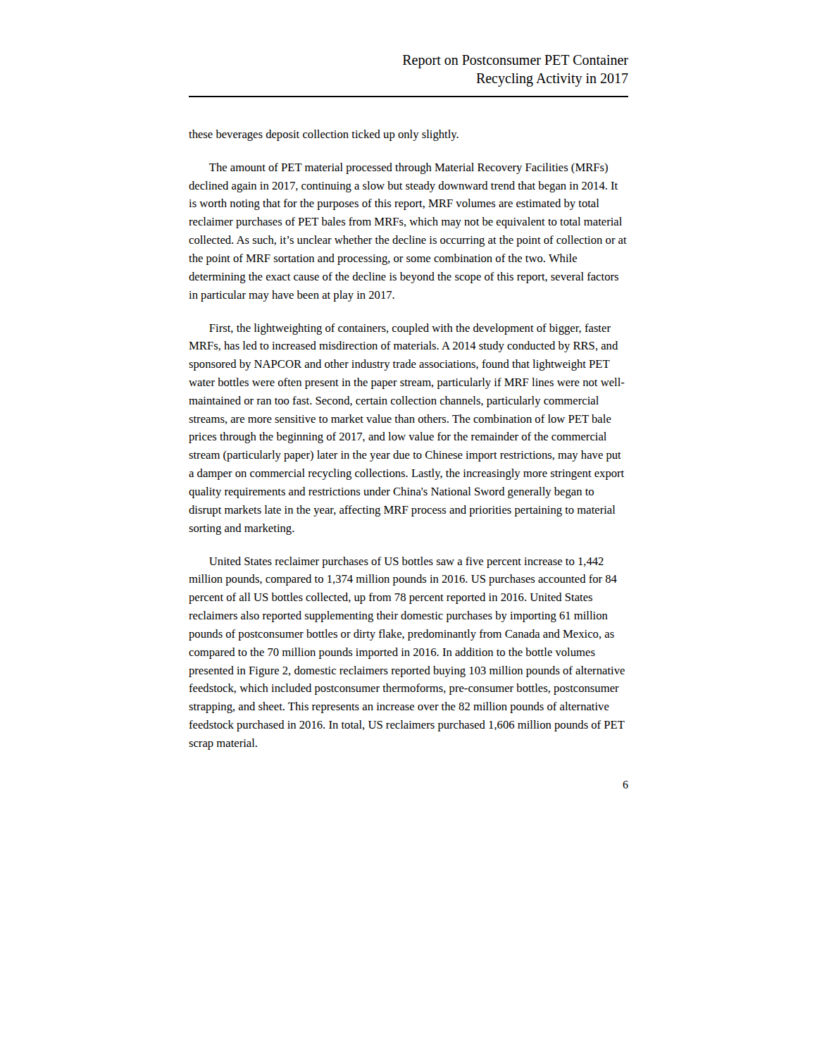Report on Postconsumer PET Container Recycling Activity in 2017
these beverages deposit collection ticked up only slightly.
The amount of PET material processed through Material Recovery Facilities (MRFs) declined again in 2017, continuing a slow but steady downward trend that began in 2014. It is worth noting that for the purposes of this report, MRF volumes are estimated by total reclaimer purchases of PET bales from MRFs, which may not be equivalent to total material collected. As such, it’s unclear whether the decline is occurring at the point of collection or at the point of MRF sortation and processing, or some combination of the two. While determining the exact cause of the decline is beyond the scope of this report, several factors in particular may have been at play in 2017.
First, the lightweighting of containers, coupled with the development of bigger, faster MRFs, has led to increased misdirection of materials. A 2014 study conducted by RRS, and sponsored by NAPCOR and other industry trade associations, found that lightweight PET water bottles were often present in the paper stream, particularly if MRF lines were not well-maintained or ran too fast. Second, certain collection channels, particularly commercial streams, are more sensitive to market value than others. The combination of low PET bale prices through the beginning of 2017, and low value for the remainder of the commercial stream (particularly paper) later in the year due to Chinese import restrictions, may have put a damper on commercial recycling collections. Lastly, the increasingly more stringent export quality requirements and restrictions under China's National Sword generally began to disrupt markets late in the year, affecting MRF process and priorities pertaining to material sorting and marketing.
United States reclaimer purchases of US bottles saw a five percent increase to 1,442 million pounds, compared to 1,374 million pounds in 2016. US purchases accounted for 84 percent of all US bottles collected, up from 78 percent reported in 2016. United States reclaimers also reported supplementing their domestic purchases by importing 61 million pounds of postconsumer bottles or dirty flake, predominantly from Canada and Mexico, as compared to the 70 million pounds imported in 2016. In addition to the bottle volumes presented in Figure 2, domestic reclaimers reported buying 103 million pounds of alternative feedstock, which included postconsumer thermoforms, pre-consumer bottles, postconsumer strapping, and sheet. This represents an increase over the 82 million pounds of alternative feedstock purchased in 2016. In total, US reclaimers purchased 1,606 million pounds of PET scrap material.
6